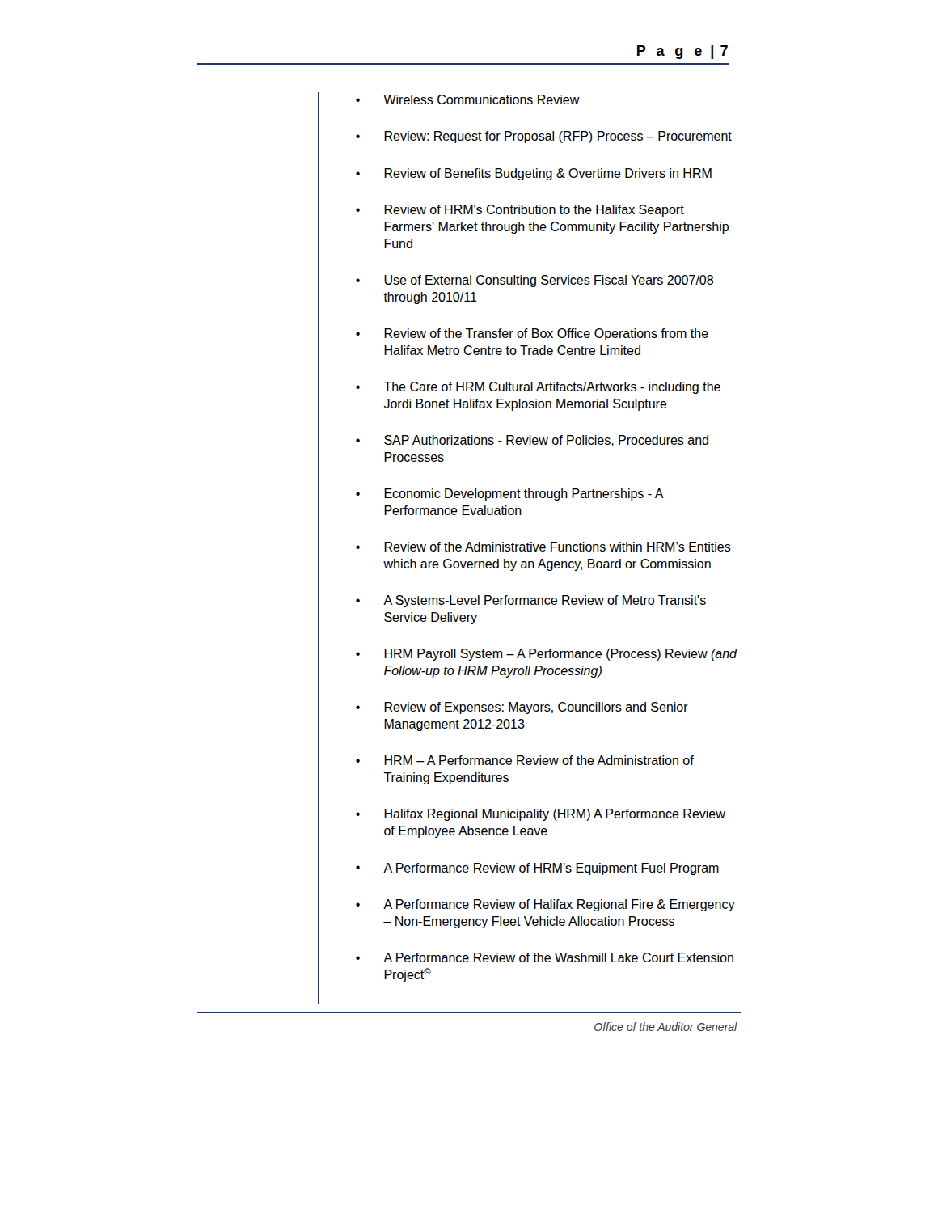P a g e | 7
Wireless Communications Review
Review: Request for Proposal (RFP) Process – Procurement
Review of Benefits Budgeting & Overtime Drivers in HRM
Review of HRM's Contribution to the Halifax Seaport Farmers' Market through the Community Facility Partnership Fund
Use of External Consulting Services Fiscal Years 2007/08 through 2010/11
Review of the Transfer of Box Office Operations from the Halifax Metro Centre to Trade Centre Limited
The Care of HRM Cultural Artifacts/Artworks - including the Jordi Bonet Halifax Explosion Memorial Sculpture
SAP Authorizations - Review of Policies, Procedures and Processes
Economic Development through Partnerships - A Performance Evaluation
Review of the Administrative Functions within HRM’s Entities which are Governed by an Agency, Board or Commission
A Systems-Level Performance Review of Metro Transit's Service Delivery
HRM Payroll System – A Performance (Process) Review (and Follow-up to HRM Payroll Processing)
Review of Expenses: Mayors, Councillors and Senior Management 2012-2013
HRM – A Performance Review of the Administration of Training Expenditures
Halifax Regional Municipality (HRM) A Performance Review of Employee Absence Leave
A Performance Review of HRM’s Equipment Fuel Program
A Performance Review of Halifax Regional Fire & Emergency – Non-Emergency Fleet Vehicle Allocation Process
A Performance Review of the Washmill Lake Court Extension Project©
Office of the Auditor General